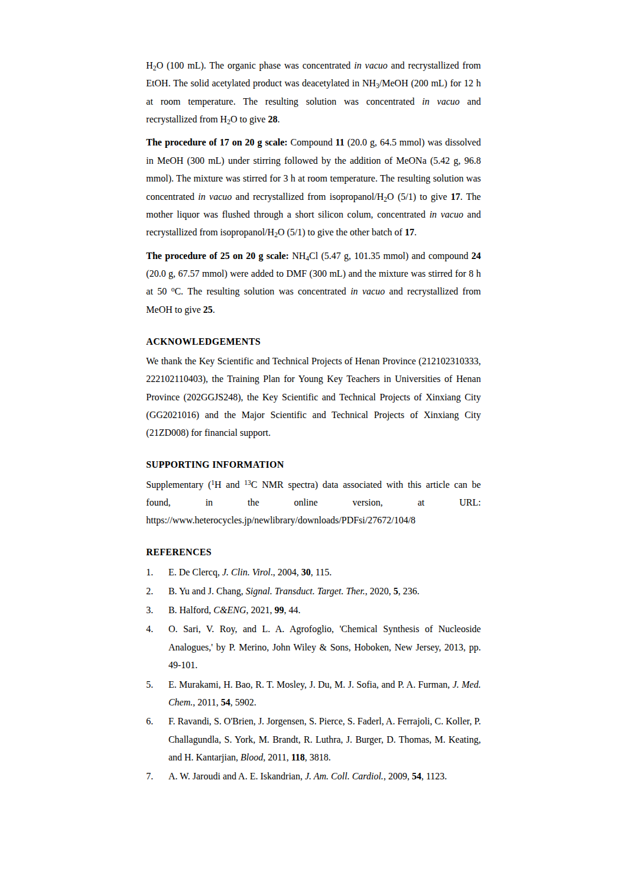H2O (100 mL). The organic phase was concentrated in vacuo and recrystallized from EtOH. The solid acetylated product was deacetylated in NH3/MeOH (200 mL) for 12 h at room temperature. The resulting solution was concentrated in vacuo and recrystallized from H2O to give 28.
The procedure of 17 on 20 g scale: Compound 11 (20.0 g, 64.5 mmol) was dissolved in MeOH (300 mL) under stirring followed by the addition of MeONa (5.42 g, 96.8 mmol). The mixture was stirred for 3 h at room temperature. The resulting solution was concentrated in vacuo and recrystallized from isopropanol/H2O (5/1) to give 17. The mother liquor was flushed through a short silicon colum, concentrated in vacuo and recrystallized from isopropanol/H2O (5/1) to give the other batch of 17.
The procedure of 25 on 20 g scale: NH4Cl (5.47 g, 101.35 mmol) and compound 24 (20.0 g, 67.57 mmol) were added to DMF (300 mL) and the mixture was stirred for 8 h at 50 oC. The resulting solution was concentrated in vacuo and recrystallized from MeOH to give 25.
Acknowledgements
We thank the Key Scientific and Technical Projects of Henan Province (212102310333, 222102110403), the Training Plan for Young Key Teachers in Universities of Henan Province (202GGJS248), the Key Scientific and Technical Projects of Xinxiang City (GG2021016) and the Major Scientific and Technical Projects of Xinxiang City (21ZD008) for financial support.
Supporting Information
Supplementary (1H and 13C NMR spectra) data associated with this article can be found, in the online version, at URL: https://www.heterocycles.jp/newlibrary/downloads/PDFsi/27672/104/8
References
E. De Clercq, J. Clin. Virol., 2004, 30, 115.
B. Yu and J. Chang, Signal. Transduct. Target. Ther., 2020, 5, 236.
B. Halford, C&ENG, 2021, 99, 44.
O. Sari, V. Roy, and L. A. Agrofoglio, 'Chemical Synthesis of Nucleoside Analogues,' by P. Merino, John Wiley & Sons, Hoboken, New Jersey, 2013, pp. 49-101.
E. Murakami, H. Bao, R. T. Mosley, J. Du, M. J. Sofia, and P. A. Furman, J. Med. Chem., 2011, 54, 5902.
F. Ravandi, S. O'Brien, J. Jorgensen, S. Pierce, S. Faderl, A. Ferrajoli, C. Koller, P. Challagundla, S. York, M. Brandt, R. Luthra, J. Burger, D. Thomas, M. Keating, and H. Kantarjian, Blood, 2011, 118, 3818.
A. W. Jaroudi and A. E. Iskandrian, J. Am. Coll. Cardiol., 2009, 54, 1123.